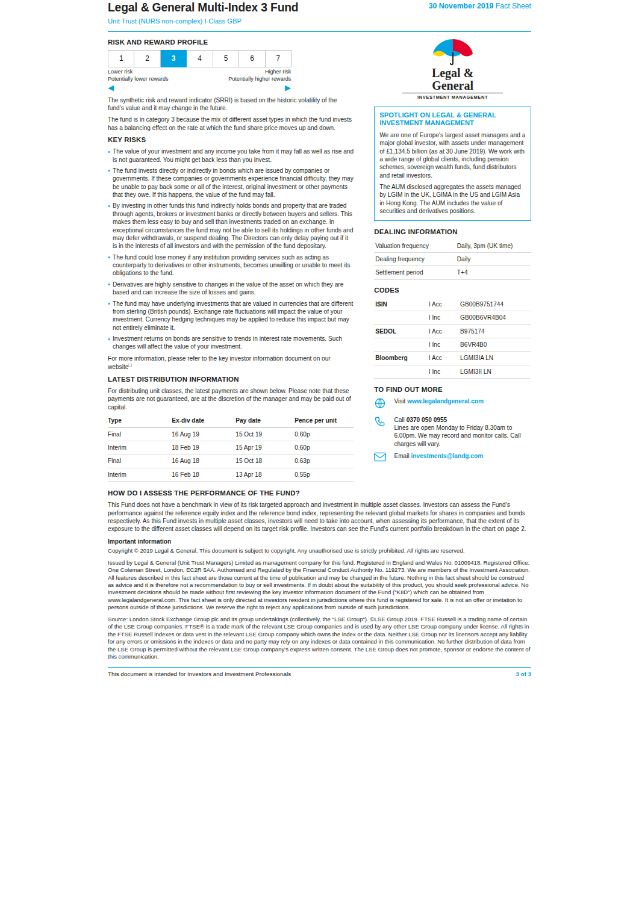Legal & General Multi-Index 3 Fund
Unit Trust (NURS non-complex) I-Class GBP
30 November 2019 Fact Sheet
Risk and reward profile
| 1 | 2 | 3 | 4 | 5 | 6 | 7 |
Lower risk Higher risk
Potentially lower rewards Potentially higher rewards
◀ ▶
The synthetic risk and reward indicator (SRRI) is based on the historic volatility of the fund's value and it may change in the future.
The fund is in category 3 because the mix of different asset types in which the fund invests has a balancing effect on the rate at which the fund share price moves up and down.
Key risks
The value of your investment and any income you take from it may fall as well as rise and is not guaranteed. You might get back less than you invest.
The fund invests directly or indirectly in bonds which are issued by companies or governments. If these companies or governments experience financial difficulty, they may be unable to pay back some or all of the interest, original investment or other payments that they owe. If this happens, the value of the fund may fall.
By investing in other funds this fund indirectly holds bonds and property that are traded through agents, brokers or investment banks or directly between buyers and sellers. This makes them less easy to buy and sell than investments traded on an exchange. In exceptional circumstances the fund may not be able to sell its holdings in other funds and may defer withdrawals, or suspend dealing. The Directors can only delay paying out if it is in the interests of all investors and with the permission of the fund depositary.
The fund could lose money if any institution providing services such as acting as counterparty to derivatives or other instruments, becomes unwilling or unable to meet its obligations to the fund.
Derivatives are highly sensitive to changes in the value of the asset on which they are based and can increase the size of losses and gains.
The fund may have underlying investments that are valued in currencies that are different from sterling (British pounds). Exchange rate fluctuations will impact the value of your investment. Currency hedging techniques may be applied to reduce this impact but may not entirely eliminate it.
Investment returns on bonds are sensitive to trends in interest rate movements. Such changes will affect the value of your investment.
For more information, please refer to the key investor information document on our website☐
Latest distribution information
For distributing unit classes, the latest payments are shown below. Please note that these payments are not guaranteed, are at the discretion of the manager and may be paid out of capital.
| Type | Ex-div date | Pay date | Pence per unit |
| --- | --- | --- | --- |
| Final | 16 Aug 19 | 15 Oct 19 | 0.60p |
| Interim | 18 Feb 19 | 15 Apr 19 | 0.60p |
| Final | 16 Aug 18 | 15 Oct 18 | 0.63p |
| Interim | 16 Feb 18 | 13 Apr 18 | 0.55p |
Legal &
General
INVESTMENT MANAGEMENT
Spotlight on Legal & General
Investment Management
We are one of Europe's largest asset managers and a major global investor, with assets under management of £1,134.5 billion (as at 30 June 2019). We work with a wide range of global clients, including pension schemes, sovereign wealth funds, fund distributors and retail investors.
The AUM disclosed aggregates the assets managed by LGIM in the UK, LGIMA in the US and LGIM Asia in Hong Kong. The AUM includes the value of securities and derivatives positions.
Dealing information
| Valuation frequency | Daily, 3pm (UK time) |
| Dealing frequency | Daily |
| Settlement period | T+4 |
Codes
| ISIN | I Acc | GB00B9751744 |
| | I Inc | GB00B6VR4B04 |
| SEDOL | I Acc | B975174 |
| | I Inc | B6VR4B0 |
| Bloomberg | I Acc | LGMI3IA LN |
| | I Inc | LGMI3II LN |
To find out more
Visit www.legalandgeneral.com
Call 0370 050 0955
Lines are open Monday to Friday 8.30am to 6.00pm. We may record and monitor calls. Call charges will vary.
Email investments@landg.com
How do I assess the performance of the fund?
This Fund does not have a benchmark in view of its risk targeted approach and investment in multiple asset classes. Investors can assess the Fund's performance against the reference equity index and the reference bond index, representing the relevant global markets for shares in companies and bonds respectively. As this Fund invests in multiple asset classes, investors will need to take into account, when assessing its performance, that the extent of its exposure to the different asset classes will depend on its target risk profile. Investors can see the Fund's current portfolio breakdown in the chart on page 2.
Important information
Copyright © 2019 Legal & General. This document is subject to copyright. Any unauthorised use is strictly prohibited. All rights are reserved.
Issued by Legal & General (Unit Trust Managers) Limited as management company for this fund. Registered in England and Wales No. 01009418. Registered Office: One Coleman Street, London, EC2R 5AA. Authorised and Regulated by the Financial Conduct Authority No. 119273. We are members of the Investment Association. All features described in this fact sheet are those current at the time of publication and may be changed in the future. Nothing in this fact sheet should be construed as advice and it is therefore not a recommendation to buy or sell investments. If in doubt about the suitability of this product, you should seek professional advice. No investment decisions should be made without first reviewing the key investor information document of the Fund ("KIID") which can be obtained from www.legalandgeneral.com. This fact sheet is only directed at investors resident in jurisdictions where this fund is registered for sale. It is not an offer or invitation to persons outside of those jurisdictions. We reserve the right to reject any applications from outside of such jurisdictions.
Source: London Stock Exchange Group plc and its group undertakings (collectively, the "LSE Group"). ©LSE Group 2019. FTSE Russell is a trading name of certain of the LSE Group companies. FTSE® is a trade mark of the relevant LSE Group companies and is used by any other LSE Group company under license. All rights in the FTSE Russell indexes or data vest in the relevant LSE Group company which owns the index or the data. Neither LSE Group nor its licensors accept any liability for any errors or omissions in the indexes or data and no party may rely on any indexes or data contained in this communication. No further distribution of data from the LSE Group is permitted without the relevant LSE Group company's express written consent. The LSE Group does not promote, sponsor or endorse the content of this communication.
This document is intended for Investors and Investment Professionals
3 of 3